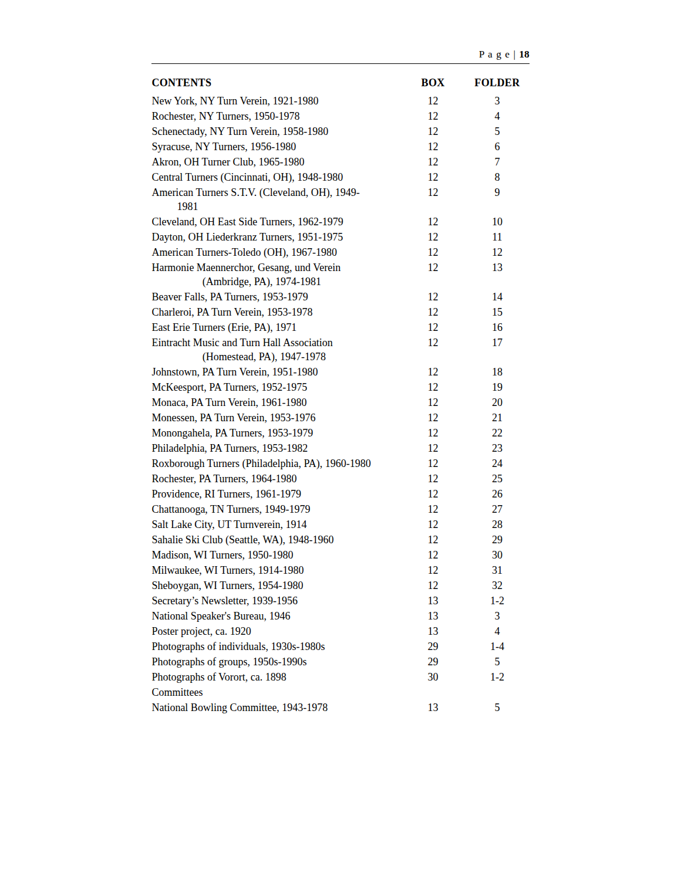P a g e | 18
| CONTENTS | BOX | FOLDER |
| --- | --- | --- |
| New York, NY Turn Verein, 1921-1980 | 12 | 3 |
| Rochester, NY Turners, 1950-1978 | 12 | 4 |
| Schenectady, NY Turn Verein, 1958-1980 | 12 | 5 |
| Syracuse, NY Turners, 1956-1980 | 12 | 6 |
| Akron, OH Turner Club, 1965-1980 | 12 | 7 |
| Central Turners (Cincinnati, OH), 1948-1980 | 12 | 8 |
| American Turners S.T.V. (Cleveland, OH), 1949- 1981 | 12 | 9 |
| Cleveland, OH East Side Turners, 1962-1979 | 12 | 10 |
| Dayton, OH Liederkranz Turners, 1951-1975 | 12 | 11 |
| American Turners-Toledo (OH), 1967-1980 | 12 | 12 |
| Harmonie Maennerchor, Gesang, und Verein (Ambridge, PA), 1974-1981 | 12 | 13 |
| Beaver Falls, PA Turners, 1953-1979 | 12 | 14 |
| Charleroi, PA Turn Verein, 1953-1978 | 12 | 15 |
| East Erie Turners (Erie, PA), 1971 | 12 | 16 |
| Eintracht Music and Turn Hall Association (Homestead, PA), 1947-1978 | 12 | 17 |
| Johnstown, PA Turn Verein, 1951-1980 | 12 | 18 |
| McKeesport, PA Turners, 1952-1975 | 12 | 19 |
| Monaca, PA Turn Verein, 1961-1980 | 12 | 20 |
| Monessen, PA Turn Verein, 1953-1976 | 12 | 21 |
| Monongahela, PA Turners, 1953-1979 | 12 | 22 |
| Philadelphia, PA Turners, 1953-1982 | 12 | 23 |
| Roxborough Turners (Philadelphia, PA), 1960-1980 | 12 | 24 |
| Rochester, PA Turners, 1964-1980 | 12 | 25 |
| Providence, RI Turners, 1961-1979 | 12 | 26 |
| Chattanooga, TN Turners, 1949-1979 | 12 | 27 |
| Salt Lake City, UT Turnverein, 1914 | 12 | 28 |
| Sahalie Ski Club (Seattle, WA), 1948-1960 | 12 | 29 |
| Madison, WI Turners, 1950-1980 | 12 | 30 |
| Milwaukee, WI Turners, 1914-1980 | 12 | 31 |
| Sheboygan, WI Turners, 1954-1980 | 12 | 32 |
| Secretary’s Newsletter, 1939-1956 | 13 | 1-2 |
| National Speaker's Bureau, 1946 | 13 | 3 |
| Poster project, ca. 1920 | 13 | 4 |
| Photographs of individuals, 1930s-1980s | 29 | 1-4 |
| Photographs of groups, 1950s-1990s | 29 | 5 |
| Photographs of Vorort, ca. 1898 | 30 | 1-2 |
| Committees | | |
| National Bowling Committee, 1943-1978 | 13 | 5 |